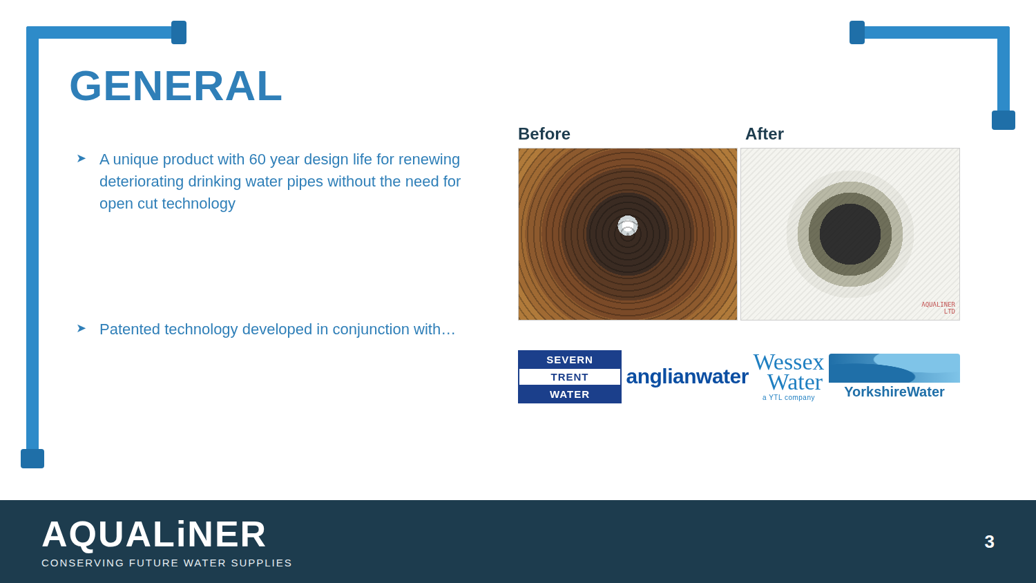GENERAL
A unique product with 60 year design life for renewing deteriorating drinking water pipes without the need for open cut technology
Patented technology developed in conjunction with…
Before After
AQUALINER
LTD
SEVERN
TRENT
WATER
anglianwater
Wessex
Water
a YTL company
YorkshireWater
AQUALi NER
CONSERVING FUTURE WATER SUPPLIES
3